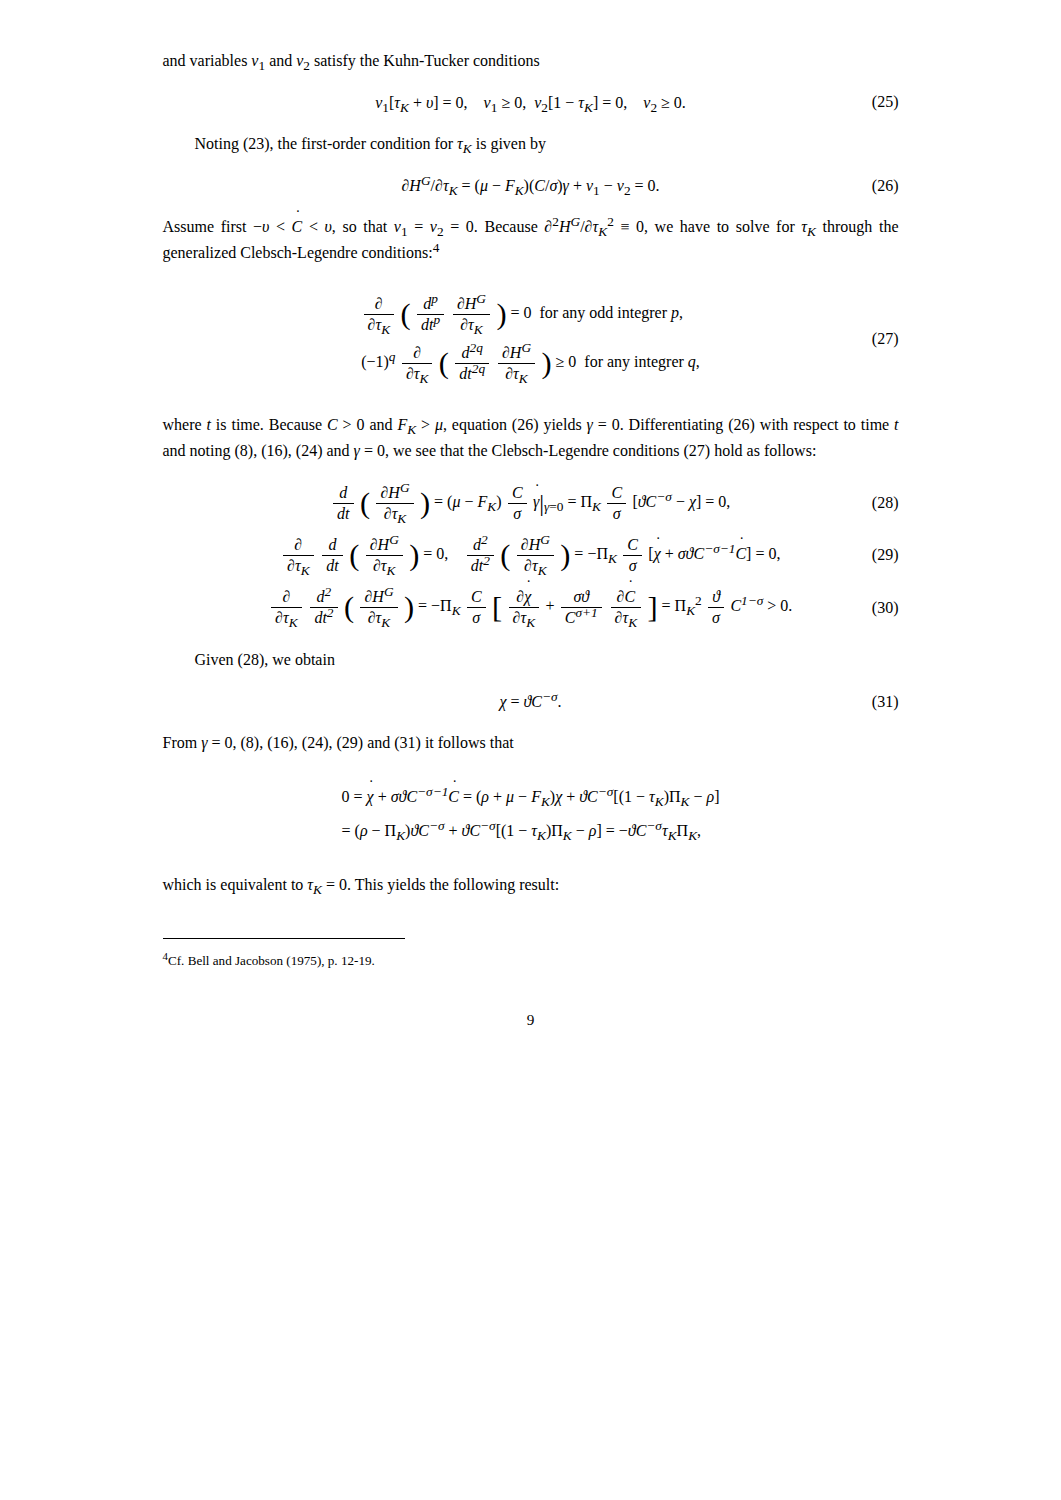and variables ν1 and ν2 satisfy the Kuhn-Tucker conditions
ν1[τK + υ] = 0, ν1 ≥ 0, ν2[1 − τK] = 0, ν2 ≥ 0. (25)
Noting (23), the first-order condition for τK is given by
∂HG/∂τK = (μ − FK)(C/σ)γ + ν1 − ν2 = 0. (26)
Assume first −υ < C < υ, so that ν1 = ν2 = 0. Because ∂2HG/∂τK2 ≡ 0, we have to solve for τK through the generalized Clebsch-Legendre conditions:4
∂∂τK ( dp dtp ∂HG∂τK ) = 0 for any odd integrer p,
(−1)q ∂∂τK ( d2q dt2q ∂HG∂τK ) ≥ 0 for any integrer q,
(27)
where t is time. Because C > 0 and FK > μ, equation (26) yields γ = 0. Differentiating (26) with respect to time t and noting (8), (16), (24) and γ = 0, we see that the Clebsch-Legendre conditions (27) hold as follows:
ddt ( ∂HG∂τK ) = (μ − FK) Cσ γ|γ=0 = ΠK Cσ [ϑC−σ − χ] = 0, (28)
∂∂τK ddt ( ∂HG∂τK ) = 0, d2 dt2 ( ∂HG∂τK ) = −ΠK Cσ [χ + σϑC−σ−1 C] = 0, (29)
∂∂τK d2 dt2 ( ∂HG∂τK ) = −ΠK Cσ [ ∂χ∂τK + σϑ Cσ+1 ∂C∂τK ] = ΠK2 ϑσ C1−σ > 0. (30)
Given (28), we obtain
χ = ϑC−σ. (31)
From γ = 0, (8), (16), (24), (29) and (31) it follows that
0 = χ + σϑC−σ−1 C = (ρ + μ − FK)χ + ϑC−σ[(1 − τK)ΠK − ρ]
= (ρ − ΠK)ϑC−σ + ϑC−σ[(1 − τK)ΠK − ρ] = −ϑC−στKΠK,
which is equivalent to τK = 0. This yields the following result:
4Cf. Bell and Jacobson (1975), p. 12-19.
9